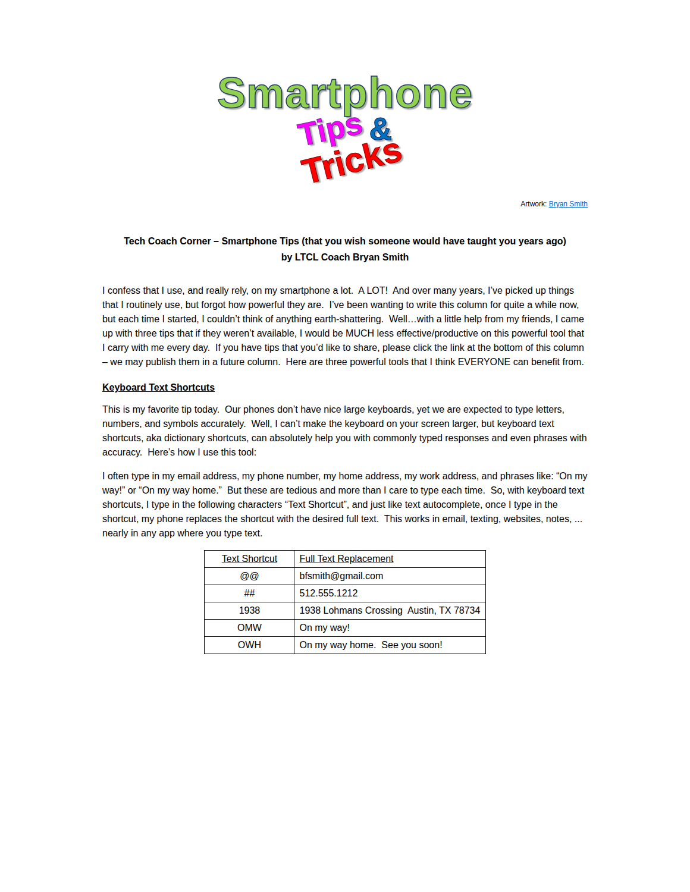Smartphone
Tips&
Tricks
Artwork: Bryan Smith
Tech Coach Corner – Smartphone Tips (that you wish someone would have taught you years ago)
by LTCL Coach Bryan Smith
I confess that I use, and really rely, on my smartphone a lot. A LOT! And over many years, I’ve picked up things that I routinely use, but forgot how powerful they are. I’ve been wanting to write this column for quite a while now, but each time I started, I couldn’t think of anything earth-shattering. Well…with a little help from my friends, I came up with three tips that if they weren’t available, I would be MUCH less effective/productive on this powerful tool that I carry with me every day. If you have tips that you’d like to share, please click the link at the bottom of this column – we may publish them in a future column. Here are three powerful tools that I think EVERYONE can benefit from.
Keyboard Text Shortcuts
This is my favorite tip today. Our phones don’t have nice large keyboards, yet we are expected to type letters, numbers, and symbols accurately. Well, I can’t make the keyboard on your screen larger, but keyboard text shortcuts, aka dictionary shortcuts, can absolutely help you with commonly typed responses and even phrases with accuracy. Here’s how I use this tool:
I often type in my email address, my phone number, my home address, my work address, and phrases like: “On my way!” or “On my way home.” But these are tedious and more than I care to type each time. So, with keyboard text shortcuts, I type in the following characters “Text Shortcut”, and just like text autocomplete, once I type in the shortcut, my phone replaces the shortcut with the desired full text. This works in email, texting, websites, notes, ... nearly in any app where you type text.
| Text Shortcut | Full Text Replacement |
| --- | --- |
| @@ | bfsmith@gmail.com |
| ## | 512.555.1212 |
| 1938 | 1938 Lohmans Crossing Austin, TX 78734 |
| OMW | On my way! |
| OWH | On my way home. See you soon! |